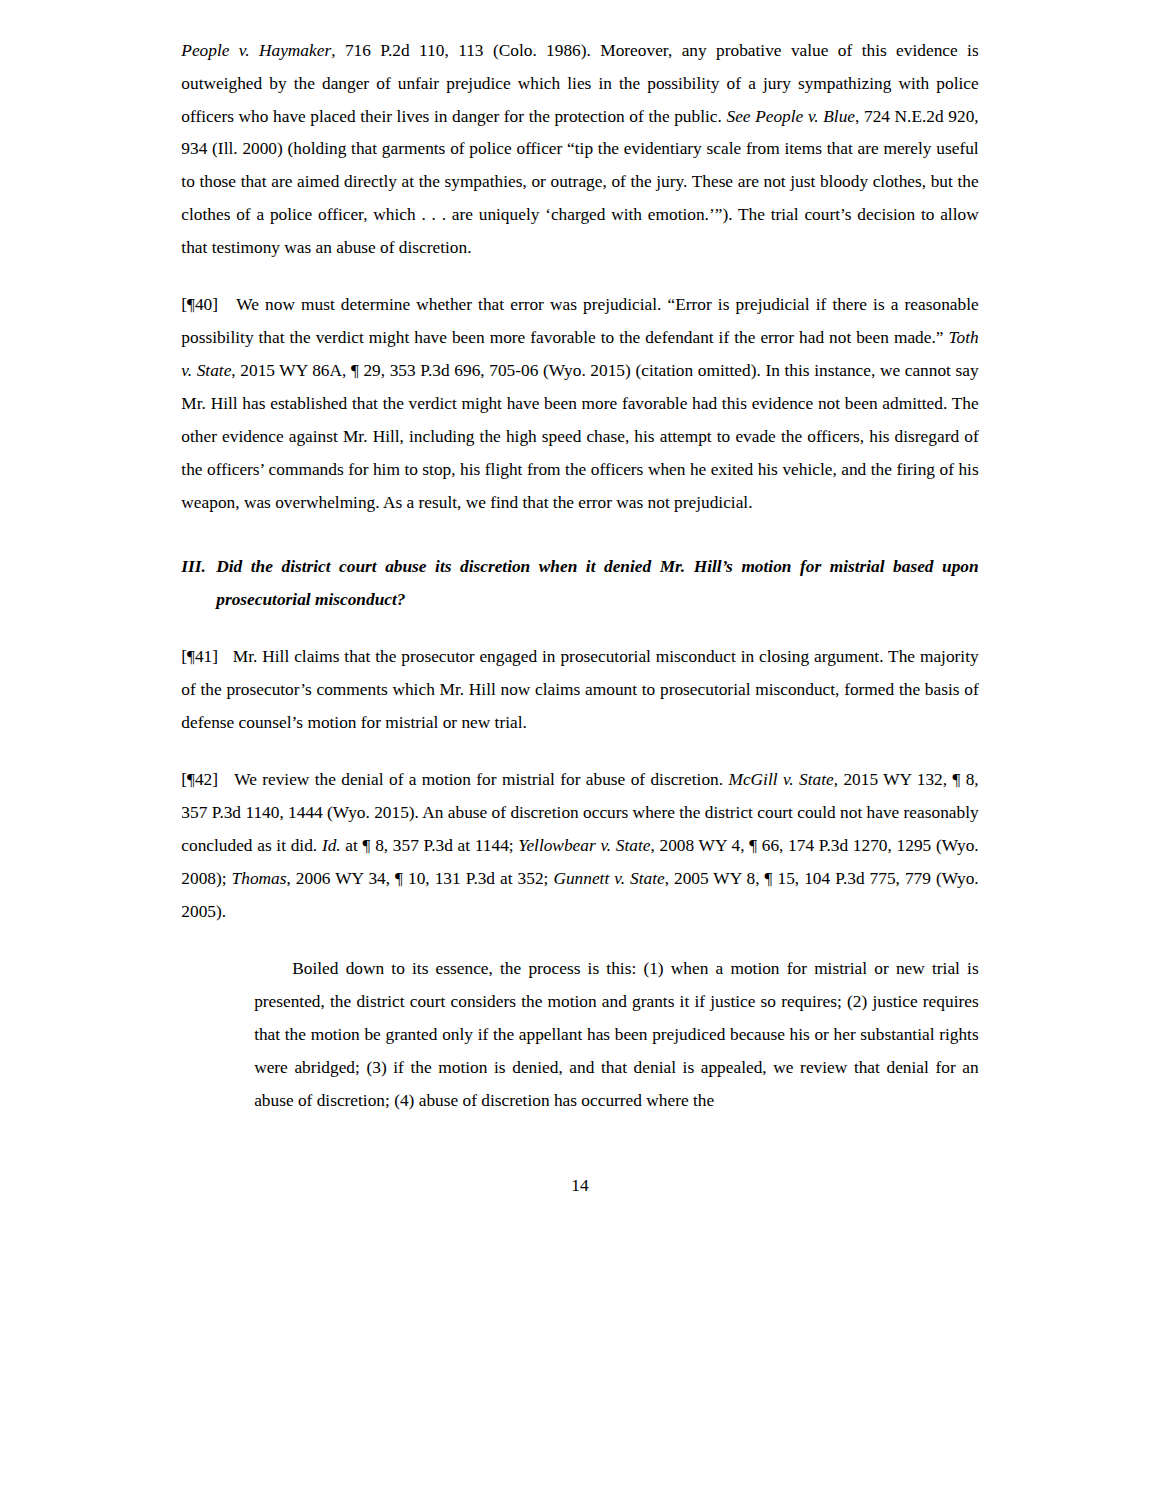People v. Haymaker, 716 P.2d 110, 113 (Colo. 1986). Moreover, any probative value of this evidence is outweighed by the danger of unfair prejudice which lies in the possibility of a jury sympathizing with police officers who have placed their lives in danger for the protection of the public. See People v. Blue, 724 N.E.2d 920, 934 (Ill. 2000) (holding that garments of police officer “tip the evidentiary scale from items that are merely useful to those that are aimed directly at the sympathies, or outrage, of the jury. These are not just bloody clothes, but the clothes of a police officer, which . . . are uniquely ‘charged with emotion.’”). The trial court’s decision to allow that testimony was an abuse of discretion.
[¶40] We now must determine whether that error was prejudicial. “Error is prejudicial if there is a reasonable possibility that the verdict might have been more favorable to the defendant if the error had not been made.” Toth v. State, 2015 WY 86A, ¶ 29, 353 P.3d 696, 705-06 (Wyo. 2015) (citation omitted). In this instance, we cannot say Mr. Hill has established that the verdict might have been more favorable had this evidence not been admitted. The other evidence against Mr. Hill, including the high speed chase, his attempt to evade the officers, his disregard of the officers’ commands for him to stop, his flight from the officers when he exited his vehicle, and the firing of his weapon, was overwhelming. As a result, we find that the error was not prejudicial.
III. Did the district court abuse its discretion when it denied Mr. Hill’s motion for mistrial based upon prosecutorial misconduct?
[¶41] Mr. Hill claims that the prosecutor engaged in prosecutorial misconduct in closing argument. The majority of the prosecutor’s comments which Mr. Hill now claims amount to prosecutorial misconduct, formed the basis of defense counsel’s motion for mistrial or new trial.
[¶42] We review the denial of a motion for mistrial for abuse of discretion. McGill v. State, 2015 WY 132, ¶ 8, 357 P.3d 1140, 1444 (Wyo. 2015). An abuse of discretion occurs where the district court could not have reasonably concluded as it did. Id. at ¶ 8, 357 P.3d at 1144; Yellowbear v. State, 2008 WY 4, ¶ 66, 174 P.3d 1270, 1295 (Wyo. 2008); Thomas, 2006 WY 34, ¶ 10, 131 P.3d at 352; Gunnett v. State, 2005 WY 8, ¶ 15, 104 P.3d 775, 779 (Wyo. 2005).
Boiled down to its essence, the process is this: (1) when a motion for mistrial or new trial is presented, the district court considers the motion and grants it if justice so requires; (2) justice requires that the motion be granted only if the appellant has been prejudiced because his or her substantial rights were abridged; (3) if the motion is denied, and that denial is appealed, we review that denial for an abuse of discretion; (4) abuse of discretion has occurred where the
14